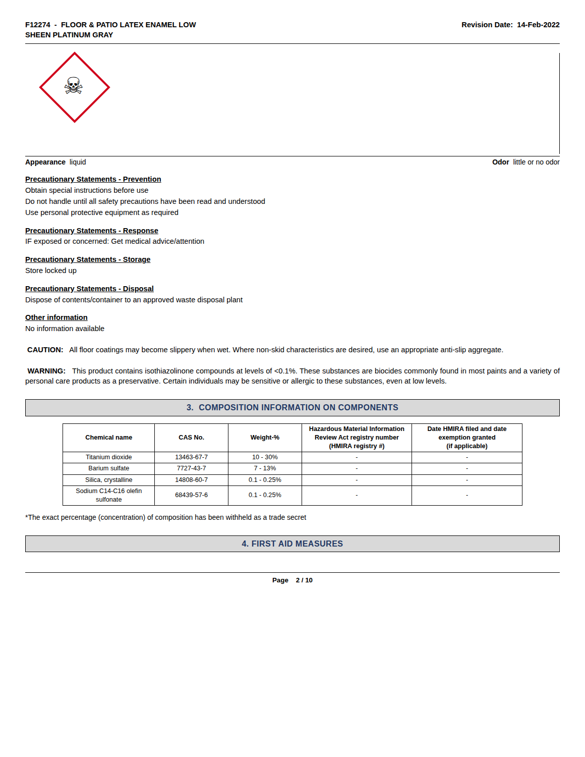F12274 - FLOOR & PATIO LATEX ENAMEL LOW
SHEEN PLATINUM GRAY
Revision Date: 14-Feb-2022
☠
Appearance liquid
Odor little or no odor
Precautionary Statements - Prevention
Obtain special instructions before use
Do not handle until all safety precautions have been read and understood
Use personal protective equipment as required
Precautionary Statements - Response
IF exposed or concerned: Get medical advice/attention
Precautionary Statements - Storage
Store locked up
Precautionary Statements - Disposal
Dispose of contents/container to an approved waste disposal plant
Other information
No information available
CAUTION: All floor coatings may become slippery when wet. Where non-skid characteristics are desired, use an appropriate anti-slip aggregate.
WARNING: This product contains isothiazolinone compounds at levels of <0.1%. These substances are biocides commonly found in most paints and a variety of personal care products as a preservative. Certain individuals may be sensitive or allergic to these substances, even at low levels.
3. COMPOSITION INFORMATION ON COMPONENTS
| Chemical name | CAS No. | Weight-% | Hazardous Material Information Review Act registry number (HMIRA registry #) | Date HMIRA filed and date exemption granted (if applicable) |
| --- | --- | --- | --- | --- |
| Titanium dioxide | 13463-67-7 | 10 - 30% | - | - |
| Barium sulfate | 7727-43-7 | 7 - 13% | - | - |
| Silica, crystalline | 14808-60-7 | 0.1 - 0.25% | - | - |
| Sodium C14-C16 olefin sulfonate | 68439-57-6 | 0.1 - 0.25% | - | - |
*The exact percentage (concentration) of composition has been withheld as a trade secret
4. FIRST AID MEASURES
Page 2 / 10